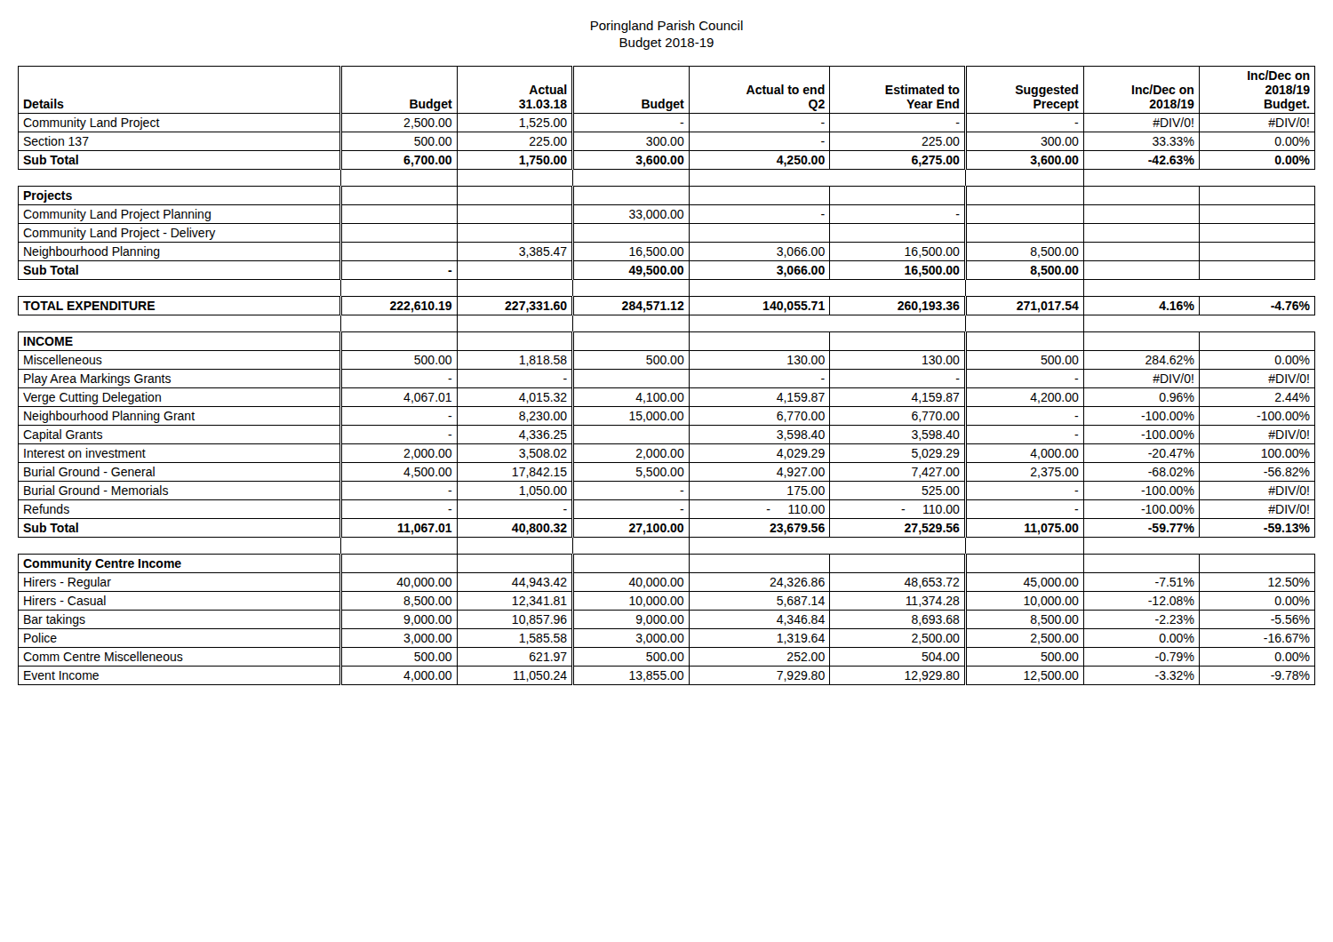Poringland Parish Council
Budget 2018-19
| Details | Budget | Actual 31.03.18 | Budget | Actual to end Q2 | Estimated to Year End | Suggested Precept | Inc/Dec on 2018/19 | Inc/Dec on 2018/19 Budget. |
| --- | --- | --- | --- | --- | --- | --- | --- | --- |
| Community Land Project | 2,500.00 | 1,525.00 | - | - | - | - | #DIV/0! | #DIV/0! |
| Section 137 | 500.00 | 225.00 | 300.00 | - | 225.00 | 300.00 | 33.33% | 0.00% |
| Sub Total | 6,700.00 | 1,750.00 | 3,600.00 | 4,250.00 | 6,275.00 | 3,600.00 | -42.63% | 0.00% |
| Projects | | | | | | | | |
| Community Land Project Planning | | | 33,000.00 | - | - | | | |
| Community Land Project - Delivery | | | | | | | | |
| Neighbourhood Planning | | 3,385.47 | 16,500.00 | 3,066.00 | 16,500.00 | 8,500.00 | | |
| Sub Total | - | | 49,500.00 | 3,066.00 | 16,500.00 | 8,500.00 | | |
| TOTAL EXPENDITURE | 222,610.19 | 227,331.60 | 284,571.12 | 140,055.71 | 260,193.36 | 271,017.54 | 4.16% | -4.76% |
| INCOME | | | | | | | | |
| Miscelleneous | 500.00 | 1,818.58 | 500.00 | 130.00 | 130.00 | 500.00 | 284.62% | 0.00% |
| Play Area Markings Grants | - | - | | - | - | - | #DIV/0! | #DIV/0! |
| Verge Cutting Delegation | 4,067.01 | 4,015.32 | 4,100.00 | 4,159.87 | 4,159.87 | 4,200.00 | 0.96% | 2.44% |
| Neighbourhood Planning Grant | - | 8,230.00 | 15,000.00 | 6,770.00 | 6,770.00 | - | -100.00% | -100.00% |
| Capital Grants | - | 4,336.25 | | 3,598.40 | 3,598.40 | - | -100.00% | #DIV/0! |
| Interest on investment | 2,000.00 | 3,508.02 | 2,000.00 | 4,029.29 | 5,029.29 | 4,000.00 | -20.47% | 100.00% |
| Burial Ground - General | 4,500.00 | 17,842.15 | 5,500.00 | 4,927.00 | 7,427.00 | 2,375.00 | -68.02% | -56.82% |
| Burial Ground - Memorials | - | 1,050.00 | - | 175.00 | 525.00 | - | -100.00% | #DIV/0! |
| Refunds | - | - | - | - 110.00 | - 110.00 | - | -100.00% | #DIV/0! |
| Sub Total | 11,067.01 | 40,800.32 | 27,100.00 | 23,679.56 | 27,529.56 | 11,075.00 | -59.77% | -59.13% |
| Community Centre Income | | | | | | | | |
| Hirers - Regular | 40,000.00 | 44,943.42 | 40,000.00 | 24,326.86 | 48,653.72 | 45,000.00 | -7.51% | 12.50% |
| Hirers - Casual | 8,500.00 | 12,341.81 | 10,000.00 | 5,687.14 | 11,374.28 | 10,000.00 | -12.08% | 0.00% |
| Bar takings | 9,000.00 | 10,857.96 | 9,000.00 | 4,346.84 | 8,693.68 | 8,500.00 | -2.23% | -5.56% |
| Police | 3,000.00 | 1,585.58 | 3,000.00 | 1,319.64 | 2,500.00 | 2,500.00 | 0.00% | -16.67% |
| Comm Centre Miscelleneous | 500.00 | 621.97 | 500.00 | 252.00 | 504.00 | 500.00 | -0.79% | 0.00% |
| Event Income | 4,000.00 | 11,050.24 | 13,855.00 | 7,929.80 | 12,929.80 | 12,500.00 | -3.32% | -9.78% |